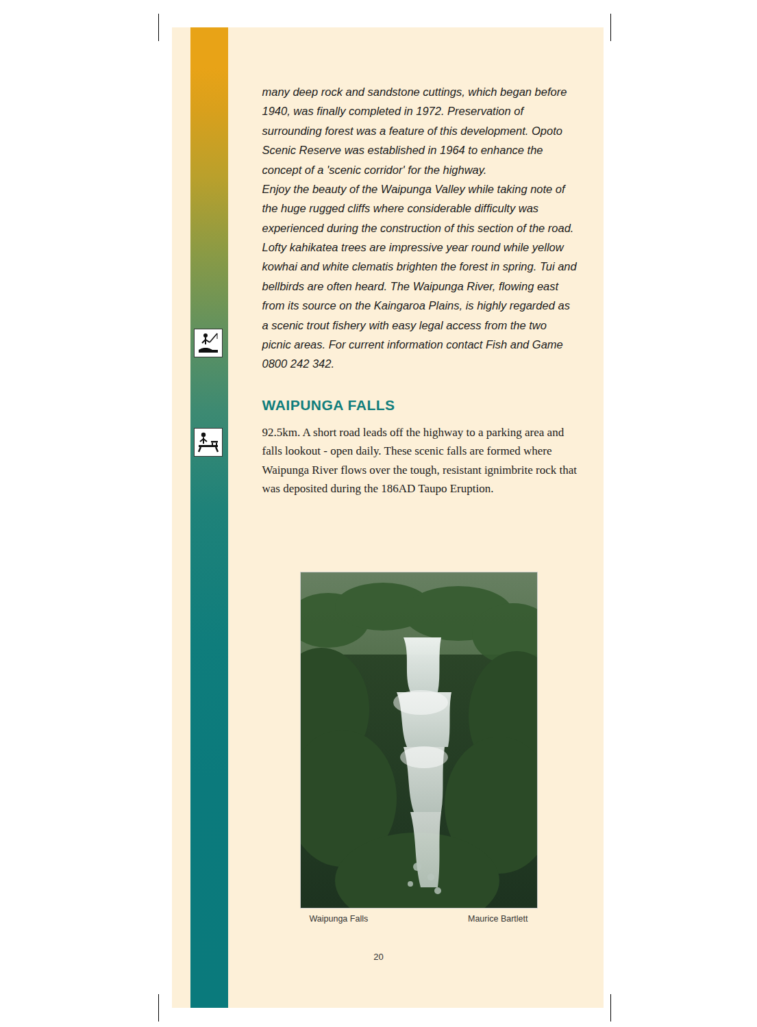many deep rock and sandstone cuttings, which began before 1940, was finally completed in 1972. Preservation of surrounding forest was a feature of this development. Opoto Scenic Reserve was established in 1964 to enhance the concept of a 'scenic corridor' for the highway.
Enjoy the beauty of the Waipunga Valley while taking note of the huge rugged cliffs where considerable difficulty was experienced during the construction of this section of the road. Lofty kahikatea trees are impressive year round while yellow kowhai and white clematis brighten the forest in spring. Tui and bellbirds are often heard. The Waipunga River, flowing east from its source on the Kaingaroa Plains, is highly regarded as a scenic trout fishery with easy legal access from the two picnic areas. For current information contact Fish and Game 0800 242 342.
WAIPUNGA FALLS
92.5km. A short road leads off the highway to a parking area and falls lookout - open daily. These scenic falls are formed where Waipunga River flows over the tough, resistant ignimbrite rock that was deposited during the 186AD Taupo Eruption.
Waipunga Falls Maurice Bartlett
20